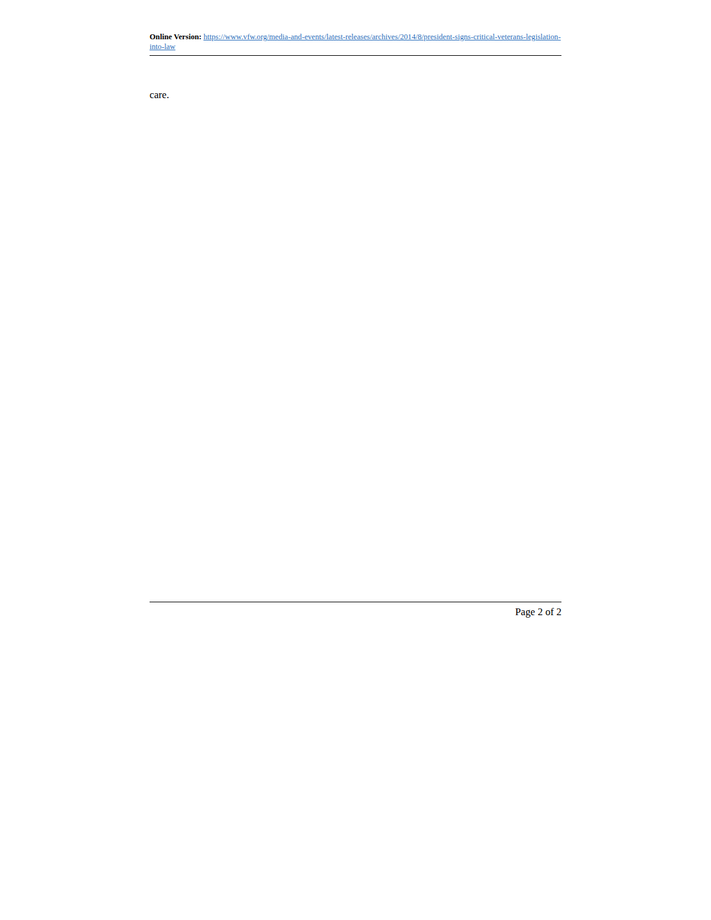Online Version: https://www.vfw.org/media-and-events/latest-releases/archives/2014/8/president-signs-critical-veterans-legislation-into-law
care.
Page 2 of 2